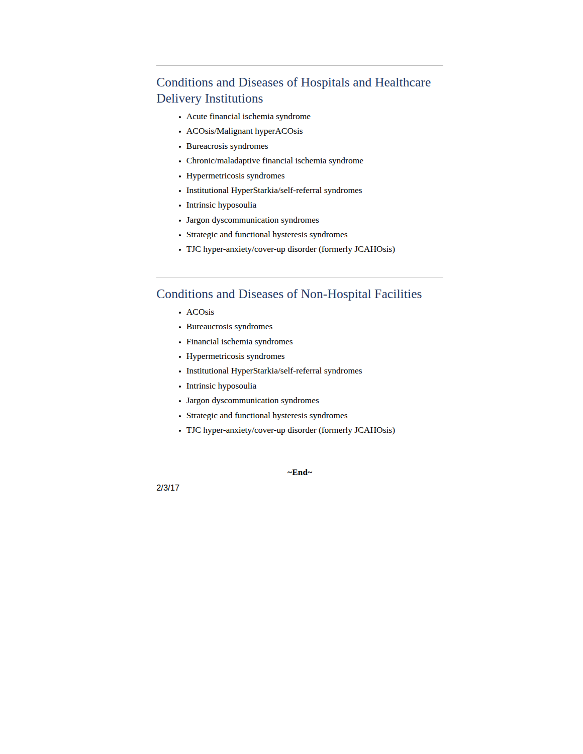Conditions and Diseases of Hospitals and Healthcare Delivery Institutions
Acute financial ischemia syndrome
ACOsis/Malignant hyperACOsis
Bureacrosis syndromes
Chronic/maladaptive financial ischemia syndrome
Hypermetricosis syndromes
Institutional HyperStarkia/self-referral syndromes
Intrinsic hyposoulia
Jargon dyscommunication syndromes
Strategic and functional hysteresis syndromes
TJC hyper-anxiety/cover-up disorder (formerly JCAHOsis)
Conditions and Diseases of Non-Hospital Facilities
ACOsis
Bureaucrosis syndromes
Financial ischemia syndromes
Hypermetricosis syndromes
Institutional HyperStarkia/self-referral syndromes
Intrinsic hyposoulia
Jargon dyscommunication syndromes
Strategic and functional hysteresis syndromes
TJC hyper-anxiety/cover-up disorder (formerly JCAHOsis)
~End~
2/3/17